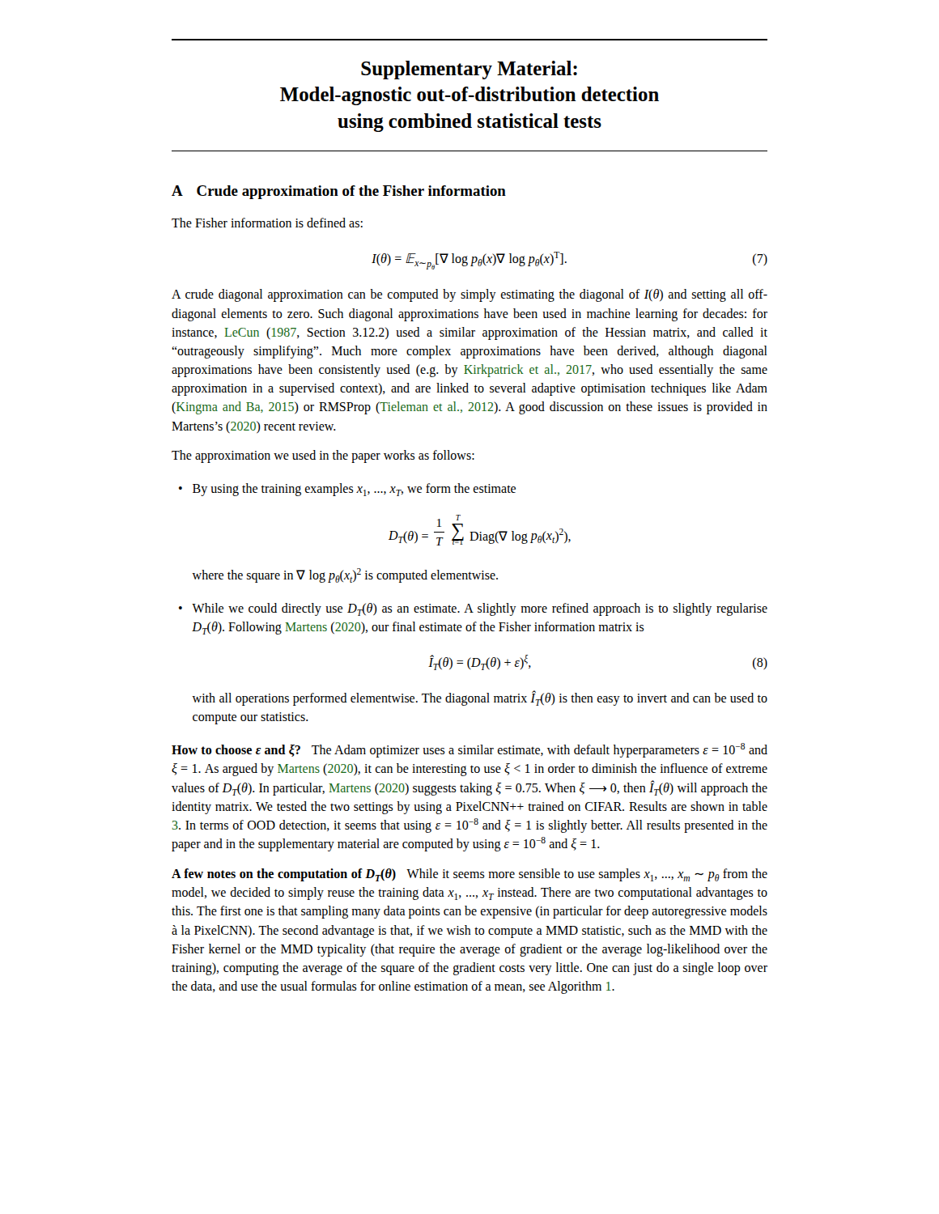Supplementary Material:
Model-agnostic out-of-distribution detection
using combined statistical tests
ACrude approximation of the Fisher information
The Fisher information is defined as:
I(θ) = 𝔼x∼pθ[∇ log pθ(x)∇ log pθ(x)T]. (7)
A crude diagonal approximation can be computed by simply estimating the diagonal of I(θ) and setting all off-diagonal elements to zero. Such diagonal approximations have been used in machine learning for decades: for instance, LeCun (1987, Section 3.12.2) used a similar approximation of the Hessian matrix, and called it “outrageously simplifying”. Much more complex approximations have been derived, although diagonal approximations have been consistently used (e.g. by Kirkpatrick et al., 2017, who used essentially the same approximation in a supervised context), and are linked to several adaptive optimisation techniques like Adam (Kingma and Ba, 2015) or RMSProp (Tieleman et al., 2012). A good discussion on these issues is provided in Martens’s (2020) recent review.
The approximation we used in the paper works as follows:
By using the training examples x1, ..., xT, we form the estimate
DT(θ) = 1 T T∑t=1 Diag(∇ log pθ(xt)2),
where the square in ∇ log pθ(xt)2 is computed elementwise.
While we could directly use DT(θ) as an estimate. A slightly more refined approach is to slightly regularise DT(θ). Following Martens (2020), our final estimate of the Fisher information matrix is
ÎT(θ) = (DT(θ) + ε)ξ, (8)
with all operations performed elementwise. The diagonal matrix ÎT(θ) is then easy to invert and can be used to compute our statistics.
How to choose ε and ξ? The Adam optimizer uses a similar estimate, with default hyperparameters ε = 10−8 and ξ = 1. As argued by Martens (2020), it can be interesting to use ξ < 1 in order to diminish the influence of extreme values of DT(θ). In particular, Martens (2020) suggests taking ξ = 0.75. When ξ ⟶ 0, then ÎT(θ) will approach the identity matrix. We tested the two settings by using a PixelCNN++ trained on CIFAR. Results are shown in table 3. In terms of OOD detection, it seems that using ε = 10−8 and ξ = 1 is slightly better. All results presented in the paper and in the supplementary material are computed by using ε = 10−8 and ξ = 1.
A few notes on the computation of DT(θ) While it seems more sensible to use samples x1, ..., xm ∼ pθ from the model, we decided to simply reuse the training data x1, ..., xT instead. There are two computational advantages to this. The first one is that sampling many data points can be expensive (in particular for deep autoregressive models à la PixelCNN). The second advantage is that, if we wish to compute a MMD statistic, such as the MMD with the Fisher kernel or the MMD typicality (that require the average of gradient or the average log-likelihood over the training), computing the average of the square of the gradient costs very little. One can just do a single loop over the data, and use the usual formulas for online estimation of a mean, see Algorithm 1.